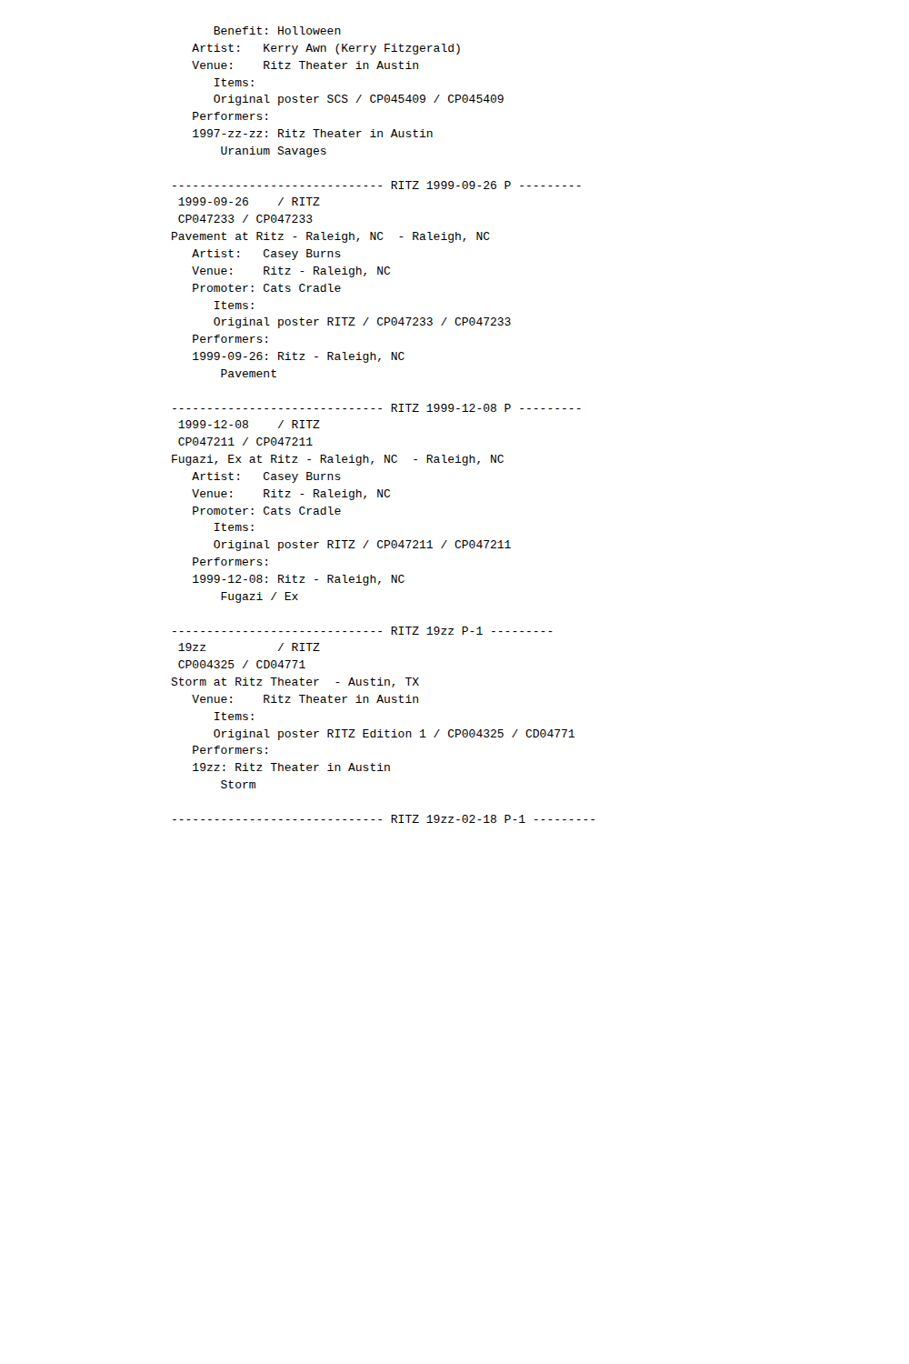Benefit: Holloween
   Artist:   Kerry Awn (Kerry Fitzgerald)
   Venue:    Ritz Theater in Austin
      Items:
      Original poster SCS / CP045409 / CP045409
   Performers:
   1997-zz-zz: Ritz Theater in Austin
       Uranium Savages

------------------------------ RITZ 1999-09-26 P ---------
 1999-09-26    / RITZ 
 CP047233 / CP047233
Pavement at Ritz - Raleigh, NC  - Raleigh, NC
   Artist:   Casey Burns
   Venue:    Ritz - Raleigh, NC
   Promoter: Cats Cradle
      Items:
      Original poster RITZ / CP047233 / CP047233
   Performers:
   1999-09-26: Ritz - Raleigh, NC
       Pavement

------------------------------ RITZ 1999-12-08 P ---------
 1999-12-08    / RITZ 
 CP047211 / CP047211
Fugazi, Ex at Ritz - Raleigh, NC  - Raleigh, NC
   Artist:   Casey Burns
   Venue:    Ritz - Raleigh, NC
   Promoter: Cats Cradle
      Items:
      Original poster RITZ / CP047211 / CP047211
   Performers:
   1999-12-08: Ritz - Raleigh, NC
       Fugazi / Ex

------------------------------ RITZ 19zz P-1 ---------
 19zz          / RITZ 
 CP004325 / CD04771
Storm at Ritz Theater  - Austin, TX
   Venue:    Ritz Theater in Austin
      Items:
      Original poster RITZ Edition 1 / CP004325 / CD04771
   Performers:
   19zz: Ritz Theater in Austin
       Storm

------------------------------ RITZ 19zz-02-18 P-1 ---------